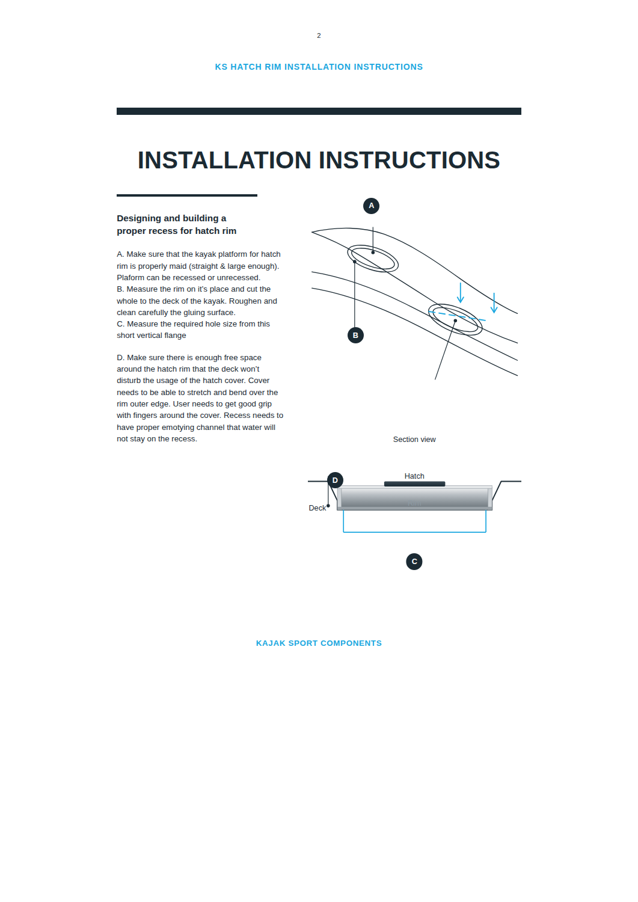2
KS HATCH RIM INSTALLATION INSTRUCTIONS
INSTALLATION INSTRUCTIONS
Designing and building a
proper recess for hatch rim
A. Make sure that the kayak platform for hatch rim is properly maid (straight & large enough). Plaform can be recessed or unrecessed.
B. Measure the rim on it’s place and cut the whole to the deck of the kayak. Roughen and clean carefully the gluing surface.
C. Measure the required hole size from this short vertical flange
D. Make sure there is enough free space around the hatch rim that the deck won’t disturb the usage of the hatch cover. Cover needs to be able to stretch and bend over the rim outer edge. User needs to get good grip with fingers around the cover. Recess needs to have proper emotying channel that water will not stay on the recess.
A
B
Section view
D
C
Deck
Hatch
Rim
KAJAK SPORT COMPONENTS